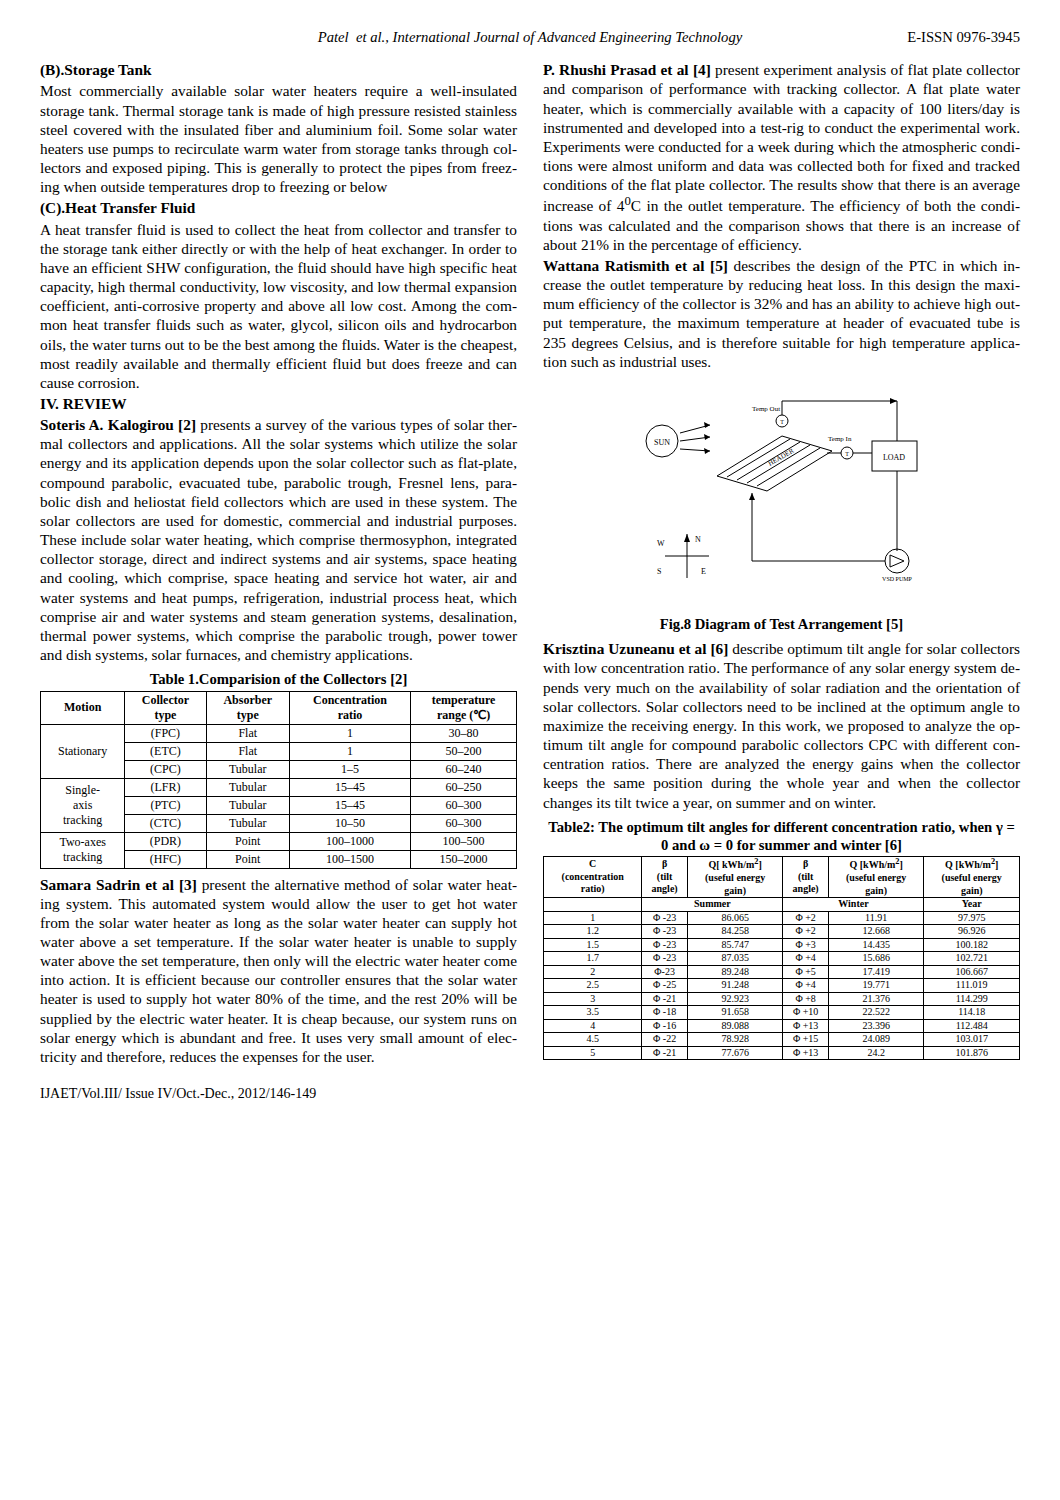Patel et al., International Journal of Advanced Engineering Technology E-ISSN 0976-3945
(B).Storage Tank
Most commercially available solar water heaters require a well-insulated storage tank. Thermal storage tank is made of high pressure resisted stainless steel covered with the insulated fiber and aluminium foil. Some solar water heaters use pumps to recirculate warm water from storage tanks through collectors and exposed piping. This is generally to protect the pipes from freezing when outside temperatures drop to freezing or below
(C).Heat Transfer Fluid
A heat transfer fluid is used to collect the heat from collector and transfer to the storage tank either directly or with the help of heat exchanger. In order to have an efficient SHW configuration, the fluid should have high specific heat capacity, high thermal conductivity, low viscosity, and low thermal expansion coefficient, anti-corrosive property and above all low cost. Among the common heat transfer fluids such as water, glycol, silicon oils and hydrocarbon oils, the water turns out to be the best among the fluids. Water is the cheapest, most readily available and thermally efficient fluid but does freeze and can cause corrosion.
IV. REVIEW
Soteris A. Kalogirou [2] presents a survey of the various types of solar thermal collectors and applications. All the solar systems which utilize the solar energy and its application depends upon the solar collector such as flat-plate, compound parabolic, evacuated tube, parabolic trough, Fresnel lens, parabolic dish and heliostat field collectors which are used in these system. The solar collectors are used for domestic, commercial and industrial purposes. These include solar water heating, which comprise thermosyphon, integrated collector storage, direct and indirect systems and air systems, space heating and cooling, which comprise, space heating and service hot water, air and water systems and heat pumps, refrigeration, industrial process heat, which comprise air and water systems and steam generation systems, desalination, thermal power systems, which comprise the parabolic trough, power tower and dish systems, solar furnaces, and chemistry applications.
Table 1.Comparision of the Collectors [2]
| Motion | Collector type | Absorber type | Concentration ratio | temperature range (℃) |
| --- | --- | --- | --- | --- |
| Stationary | (FPC) | Flat | 1 | 30–80 |
| (ETC) | Flat | 1 | 50–200 |
| (CPC) | Tubular | 1–5 | 60–240 |
| Single- axis tracking | (LFR) | Tubular | 15–45 | 60–250 |
| (PTC) | Tubular | 15–45 | 60–300 |
| (CTC) | Tubular | 10–50 | 60–300 |
| Two-axes tracking | (PDR) | Point | 100–1000 | 100–500 |
| (HFC) | Point | 100–1500 | 150–2000 |
Samara Sadrin et al [3] present the alternative method of solar water heating system. This automated system would allow the user to get hot water from the solar water heater as long as the solar water heater can supply hot water above a set temperature. If the solar water heater is unable to supply water above the set temperature, then only will the electric water heater come into action. It is efficient because our controller ensures that the solar water heater is used to supply hot water 80% of the time, and the rest 20% will be supplied by the electric water heater. It is cheap because, our system runs on solar energy which is abundant and free. It uses very small amount of electricity and therefore, reduces the expenses for the user.
P. Rhushi Prasad et al [4] present experiment analysis of flat plate collector and comparison of performance with tracking collector. A flat plate water heater, which is commercially available with a capacity of 100 liters/day is instrumented and developed into a test-rig to conduct the experimental work. Experiments were conducted for a week during which the atmospheric conditions were almost uniform and data was collected both for fixed and tracked conditions of the flat plate collector. The results show that there is an average increase of 40C in the outlet temperature. The efficiency of both the conditions was calculated and the comparison shows that there is an increase of about 21% in the percentage of efficiency.
Wattana Ratismith et al [5] describes the design of the PTC in which increase the outlet temperature by reducing heat loss. In this design the maximum efficiency of the collector is 32% and has an ability to achieve high output temperature, the maximum temperature at header of evacuated tube is 235 degrees Celsius, and is therefore suitable for high temperature application such as industrial uses.
SUN HEADER Temp Out T Temp In T LOAD VSD PUMP W N S E
Fig.8 Diagram of Test Arrangement [5]
Krisztina Uzuneanu et al [6] describe optimum tilt angle for solar collectors with low concentration ratio. The performance of any solar energy system depends very much on the availability of solar radiation and the orientation of solar collectors. Solar collectors need to be inclined at the optimum angle to maximize the receiving energy. In this work, we proposed to analyze the optimum tilt angle for compound parabolic collectors CPC with different concentration ratios. There are analyzed the energy gains when the collector keeps the same position during the whole year and when the collector changes its tilt twice a year, on summer and on winter.
Table2: The optimum tilt angles for different concentration ratio, when γ = 0 and ω = 0 for summer and winter [6]
| C (concentration ratio) | β (tilt angle) | Q[ kWh/m 2 ] (useful energy gain) | β (tilt angle) | Q [kWh/m 2 ] (useful energy gain) | Q [kWh/m 2 ] (useful energy gain) |
| --- | --- | --- | --- | --- | --- |
| | Summer | Winter | Year |
| 1 | Φ -23 | 86.065 | Φ +2 | 11.91 | 97.975 |
| 1.2 | Φ -23 | 84.258 | Φ +2 | 12.668 | 96.926 |
| 1.5 | Φ -23 | 85.747 | Φ +3 | 14.435 | 100.182 |
| 1.7 | Φ -23 | 87.035 | Φ +4 | 15.686 | 102.721 |
| 2 | Φ-23 | 89.248 | Φ +5 | 17.419 | 106.667 |
| 2.5 | Φ -25 | 91.248 | Φ +4 | 19.771 | 111.019 |
| 3 | Φ -21 | 92.923 | Φ +8 | 21.376 | 114.299 |
| 3.5 | Φ -18 | 91.658 | Φ +10 | 22.522 | 114.18 |
| 4 | Φ -16 | 89.088 | Φ +13 | 23.396 | 112.484 |
| 4.5 | Φ -22 | 78.928 | Φ +15 | 24.089 | 103.017 |
| 5 | Φ -21 | 77.676 | Φ +13 | 24.2 | 101.876 |
IJAET/Vol.III/ Issue IV/Oct.-Dec., 2012/146-149